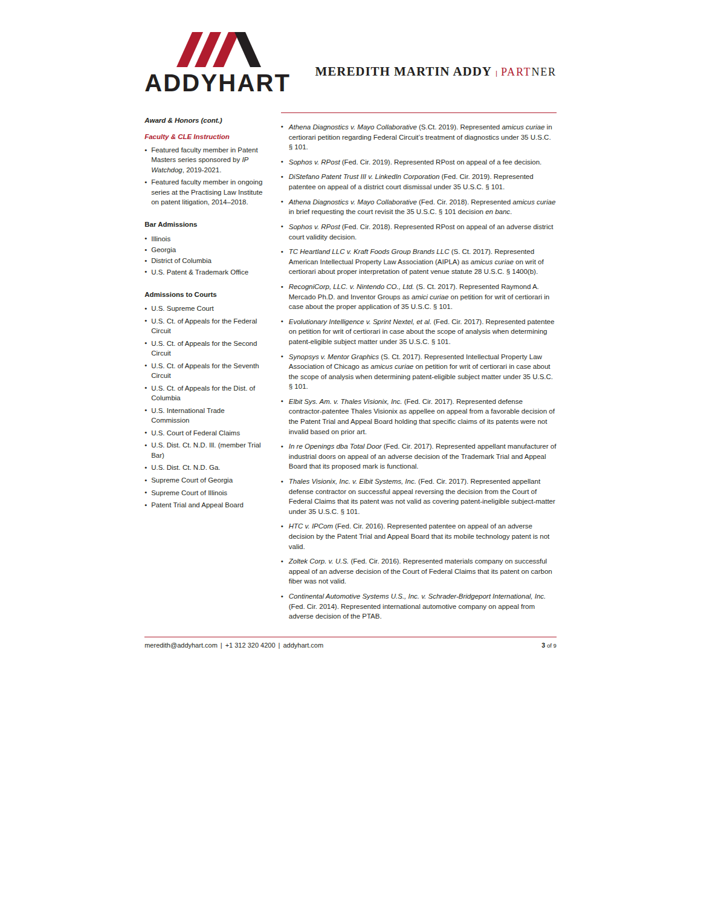ADDYHART
MEREDITH MARTIN ADDY|PARTNER
Award & Honors (cont.)
Faculty & CLE Instruction
Featured faculty member in Patent Masters series sponsored by IP Watchdog, 2019-2021.
Featured faculty member in ongoing series at the Practising Law Institute on patent litigation, 2014–2018.
Bar Admissions
Illinois
Georgia
District of Columbia
U.S. Patent & Trademark Office
Admissions to Courts
U.S. Supreme Court
U.S. Ct. of Appeals for the Federal Circuit
U.S. Ct. of Appeals for the Second Circuit
U.S. Ct. of Appeals for the Seventh Circuit
U.S. Ct. of Appeals for the Dist. of Columbia
U.S. International Trade Commission
U.S. Court of Federal Claims
U.S. Dist. Ct. N.D. Ill. (member Trial Bar)
U.S. Dist. Ct. N.D. Ga.
Supreme Court of Georgia
Supreme Court of Illinois
Patent Trial and Appeal Board
Athena Diagnostics v. Mayo Collaborative (S.Ct. 2019). Represented amicus curiae in certiorari petition regarding Federal Circuit’s treatment of diagnostics under 35 U.S.C. § 101.
Sophos v. RPost (Fed. Cir. 2019). Represented RPost on appeal of a fee decision.
DiStefano Patent Trust III v. LinkedIn Corporation (Fed. Cir. 2019). Represented patentee on appeal of a district court dismissal under 35 U.S.C. § 101.
Athena Diagnostics v. Mayo Collaborative (Fed. Cir. 2018). Represented amicus curiae in brief requesting the court revisit the 35 U.S.C. § 101 decision en banc.
Sophos v. RPost (Fed. Cir. 2018). Represented RPost on appeal of an adverse district court validity decision.
TC Heartland LLC v. Kraft Foods Group Brands LLC (S. Ct. 2017). Represented American Intellectual Property Law Association (AIPLA) as amicus curiae on writ of certiorari about proper interpretation of patent venue statute 28 U.S.C. § 1400(b).
RecogniCorp, LLC. v. Nintendo CO., Ltd. (S. Ct. 2017). Represented Raymond A. Mercado Ph.D. and Inventor Groups as amici curiae on petition for writ of certiorari in case about the proper application of 35 U.S.C. § 101.
Evolutionary Intelligence v. Sprint Nextel, et al. (Fed. Cir. 2017). Represented patentee on petition for writ of certiorari in case about the scope of analysis when determining patent-eligible subject matter under 35 U.S.C. § 101.
Synopsys v. Mentor Graphics (S. Ct. 2017). Represented Intellectual Property Law Association of Chicago as amicus curiae on petition for writ of certiorari in case about the scope of analysis when determining patent-eligible subject matter under 35 U.S.C. § 101.
Elbit Sys. Am. v. Thales Visionix, Inc. (Fed. Cir. 2017). Represented defense contractor-patentee Thales Visionix as appellee on appeal from a favorable decision of the Patent Trial and Appeal Board holding that specific claims of its patents were not invalid based on prior art.
In re Openings dba Total Door (Fed. Cir. 2017). Represented appellant manufacturer of industrial doors on appeal of an adverse decision of the Trademark Trial and Appeal Board that its proposed mark is functional.
Thales Visionix, Inc. v. Elbit Systems, Inc. (Fed. Cir. 2017). Represented appellant defense contractor on successful appeal reversing the decision from the Court of Federal Claims that its patent was not valid as covering patent-ineligible subject-matter under 35 U.S.C. § 101.
HTC v. IPCom (Fed. Cir. 2016). Represented patentee on appeal of an adverse decision by the Patent Trial and Appeal Board that its mobile technology patent is not valid.
Zoltek Corp. v. U.S. (Fed. Cir. 2016). Represented materials company on successful appeal of an adverse decision of the Court of Federal Claims that its patent on carbon fiber was not valid.
Continental Automotive Systems U.S., Inc. v. Schrader-Bridgeport International, Inc. (Fed. Cir. 2014). Represented international automotive company on appeal from adverse decision of the PTAB.
meredith@addyhart.com|+1 312 320 4200|addyhart.com
3 of 9